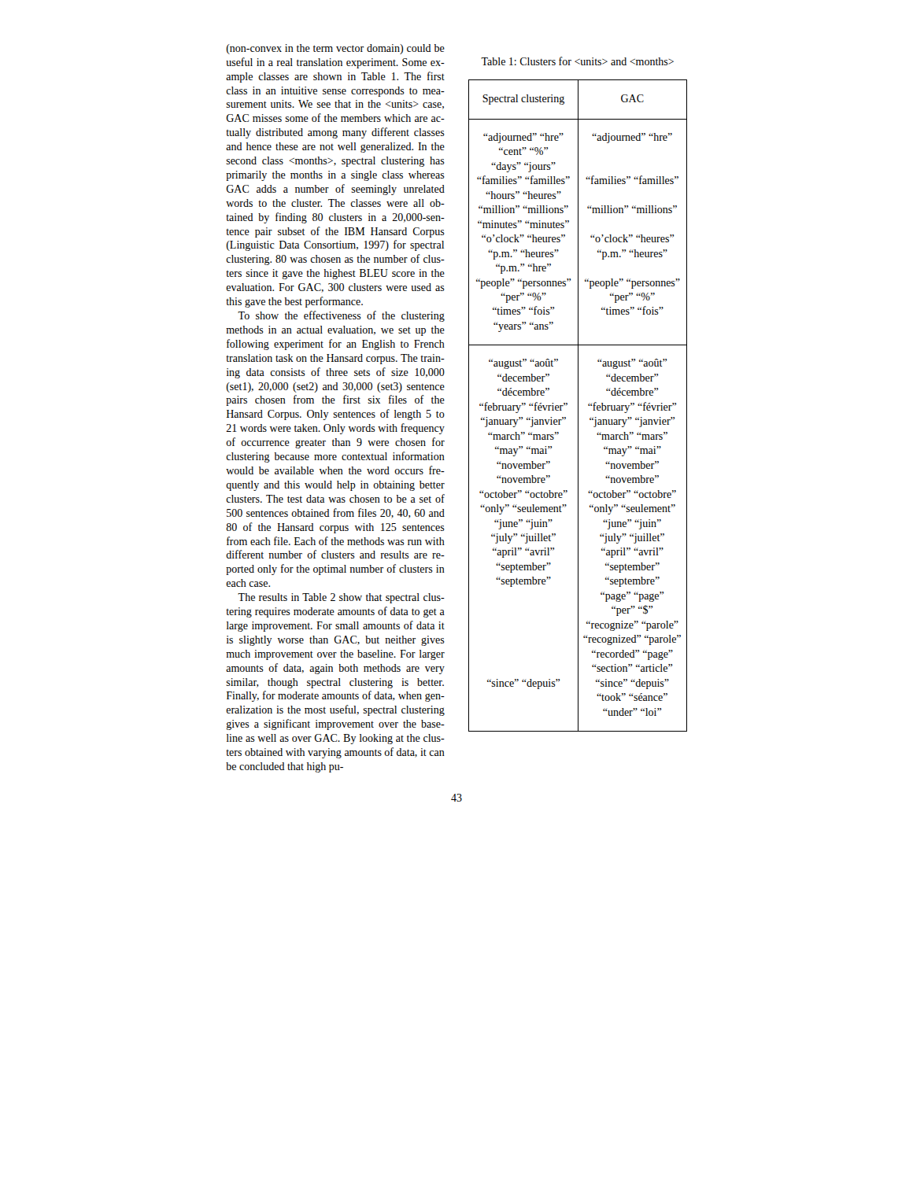(non-convex in the term vector domain) could be useful in a real translation experiment. Some example classes are shown in Table 1. The first class in an intuitive sense corresponds to measurement units. We see that in the <units> case, GAC misses some of the members which are actually distributed among many different classes and hence these are not well generalized. In the second class <months>, spectral clustering has primarily the months in a single class whereas GAC adds a number of seemingly unrelated words to the cluster. The classes were all obtained by finding 80 clusters in a 20,000-sentence pair subset of the IBM Hansard Corpus (Linguistic Data Consortium, 1997) for spectral clustering. 80 was chosen as the number of clusters since it gave the highest BLEU score in the evaluation. For GAC, 300 clusters were used as this gave the best performance.
To show the effectiveness of the clustering methods in an actual evaluation, we set up the following experiment for an English to French translation task on the Hansard corpus. The training data consists of three sets of size 10,000 (set1), 20,000 (set2) and 30,000 (set3) sentence pairs chosen from the first six files of the Hansard Corpus. Only sentences of length 5 to 21 words were taken. Only words with frequency of occurrence greater than 9 were chosen for clustering because more contextual information would be available when the word occurs frequently and this would help in obtaining better clusters. The test data was chosen to be a set of 500 sentences obtained from files 20, 40, 60 and 80 of the Hansard corpus with 125 sentences from each file. Each of the methods was run with different number of clusters and results are reported only for the optimal number of clusters in each case.
The results in Table 2 show that spectral clustering requires moderate amounts of data to get a large improvement. For small amounts of data it is slightly worse than GAC, but neither gives much improvement over the baseline. For larger amounts of data, again both methods are very similar, though spectral clustering is better. Finally, for moderate amounts of data, when generalization is the most useful, spectral clustering gives a significant improvement over the baseline as well as over GAC. By looking at the clusters obtained with varying amounts of data, it can be concluded that high pu-
Table 1: Clusters for <units> and <months>
| Spectral clustering | GAC |
| --- | --- |
| “adjourned” “hre” “cent” “%” “days” “jours” “families” “familles” “hours” “heures” “million” “millions” “minutes” “minutes” “o’clock” “heures” “p.m.” “heures” “p.m.” “hre” “people” “personnes” “per” “%” “times” “fois” “years” “ans” | “adjourned” “hre” “families” “familles” “million” “millions” “o’clock” “heures” “p.m.” “heures” “people” “personnes” “per” “%” “times” “fois” |
| “august” “août” “december” “décembre” “february” “février” “january” “janvier” “march” “mars” “may” “mai” “november” “novembre” “october” “octobre” “only” “seulement” “june” “juin” “july” “juillet” “april” “avril” “september” “septembre” “since” “depuis” | “august” “août” “december” “décembre” “february” “février” “january” “janvier” “march” “mars” “may” “mai” “november” “novembre” “october” “octobre” “only” “seulement” “june” “juin” “july” “juillet” “april” “avril” “september” “septembre” “page” “page” “per” “$” “recognize” “parole” “recognized” “parole” “recorded” “page” “section” “article” “since” “depuis” “took” “séance” “under” “loi” |
43